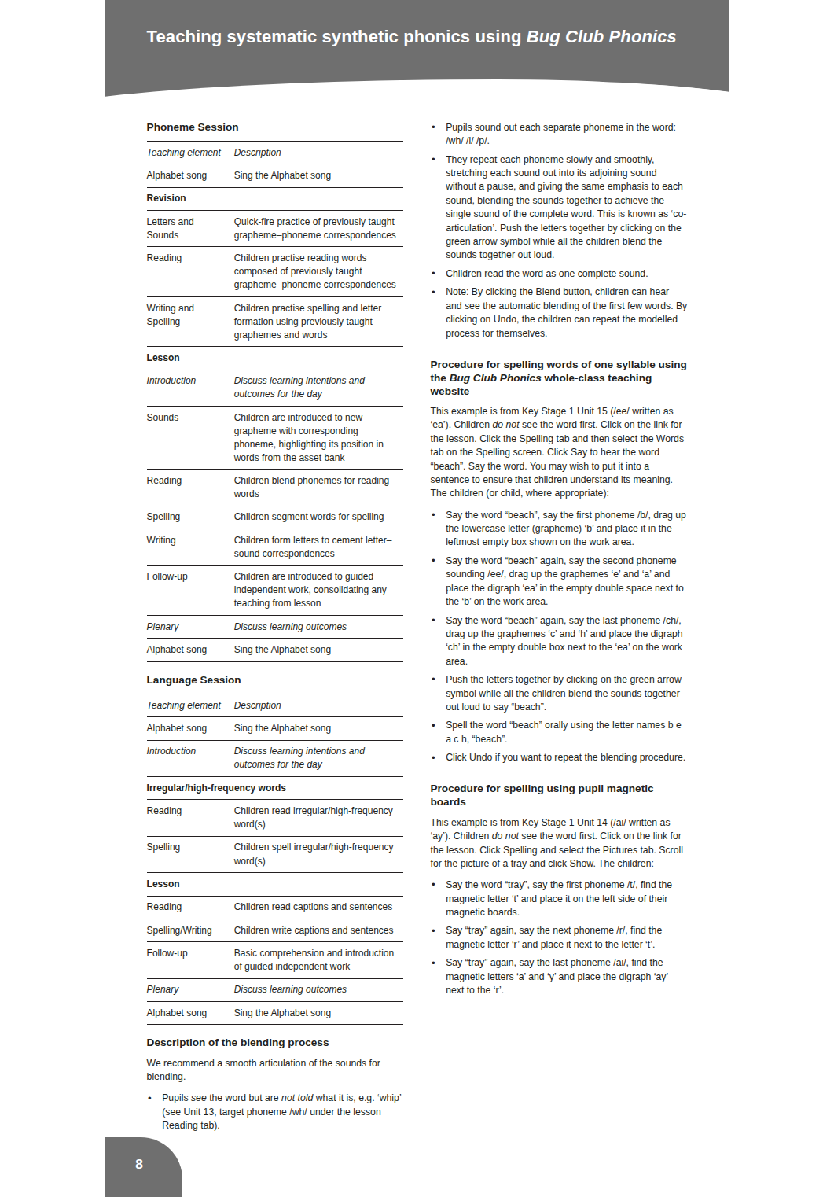Teaching systematic synthetic phonics using Bug Club Phonics
Phoneme Session
| Teaching element | Description |
| --- | --- |
| Alphabet song | Sing the Alphabet song |
| Revision |
| Letters and Sounds | Quick-fire practice of previously taught grapheme–phoneme correspondences |
| Reading | Children practise reading words composed of previously taught grapheme–phoneme correspondences |
| Writing and Spelling | Children practise spelling and letter formation using previously taught graphemes and words |
| Lesson |
| Introduction | Discuss learning intentions and outcomes for the day |
| Sounds | Children are introduced to new grapheme with corresponding phoneme, highlighting its position in words from the asset bank |
| Reading | Children blend phonemes for reading words |
| Spelling | Children segment words for spelling |
| Writing | Children form letters to cement letter–sound correspondences |
| Follow-up | Children are introduced to guided independent work, consolidating any teaching from lesson |
| Plenary | Discuss learning outcomes |
| Alphabet song | Sing the Alphabet song |
Language Session
| Teaching element | Description |
| --- | --- |
| Alphabet song | Sing the Alphabet song |
| Introduction | Discuss learning intentions and outcomes for the day |
| Irregular/high-frequency words |
| Reading | Children read irregular/high-frequency word(s) |
| Spelling | Children spell irregular/high-frequency word(s) |
| Lesson |
| Reading | Children read captions and sentences |
| Spelling/Writing | Children write captions and sentences |
| Follow-up | Basic comprehension and introduction of guided independent work |
| Plenary | Discuss learning outcomes |
| Alphabet song | Sing the Alphabet song |
Description of the blending process
We recommend a smooth articulation of the sounds for blending.
Pupils see the word but are not told what it is, e.g. ‘whip’ (see Unit 13, target phoneme /wh/ under the lesson Reading tab).
Pupils sound out each separate phoneme in the word: /wh/ /i/ /p/.
They repeat each phoneme slowly and smoothly, stretching each sound out into its adjoining sound without a pause, and giving the same emphasis to each sound, blending the sounds together to achieve the single sound of the complete word. This is known as ‘co-articulation’. Push the letters together by clicking on the green arrow symbol while all the children blend the sounds together out loud.
Children read the word as one complete sound.
Note: By clicking the Blend button, children can hear and see the automatic blending of the first few words. By clicking on Undo, the children can repeat the modelled process for themselves.
Procedure for spelling words of one syllable using the Bug Club Phonics whole-class teaching website
This example is from Key Stage 1 Unit 15 (/ee/ written as ‘ea’). Children do not see the word first. Click on the link for the lesson. Click the Spelling tab and then select the Words tab on the Spelling screen. Click Say to hear the word “beach”. Say the word. You may wish to put it into a sentence to ensure that children understand its meaning. The children (or child, where appropriate):
Say the word “beach”, say the first phoneme /b/, drag up the lowercase letter (grapheme) ‘b’ and place it in the leftmost empty box shown on the work area.
Say the word “beach” again, say the second phoneme sounding /ee/, drag up the graphemes ‘e’ and ‘a’ and place the digraph ‘ea’ in the empty double space next to the ‘b’ on the work area.
Say the word “beach” again, say the last phoneme /ch/, drag up the graphemes ‘c’ and ‘h’ and place the digraph ‘ch’ in the empty double box next to the ‘ea’ on the work area.
Push the letters together by clicking on the green arrow symbol while all the children blend the sounds together out loud to say “beach”.
Spell the word “beach” orally using the letter names b e a c h, “beach”.
Click Undo if you want to repeat the blending procedure.
Procedure for spelling using pupil magnetic boards
This example is from Key Stage 1 Unit 14 (/ai/ written as ‘ay’). Children do not see the word first. Click on the link for the lesson. Click Spelling and select the Pictures tab. Scroll for the picture of a tray and click Show. The children:
Say the word “tray”, say the first phoneme /t/, find the magnetic letter ‘t’ and place it on the left side of their magnetic boards.
Say “tray” again, say the next phoneme /r/, find the magnetic letter ‘r’ and place it next to the letter ‘t’.
Say “tray” again, say the last phoneme /ai/, find the magnetic letters ‘a’ and ‘y’ and place the digraph ‘ay’ next to the ‘r’.
8